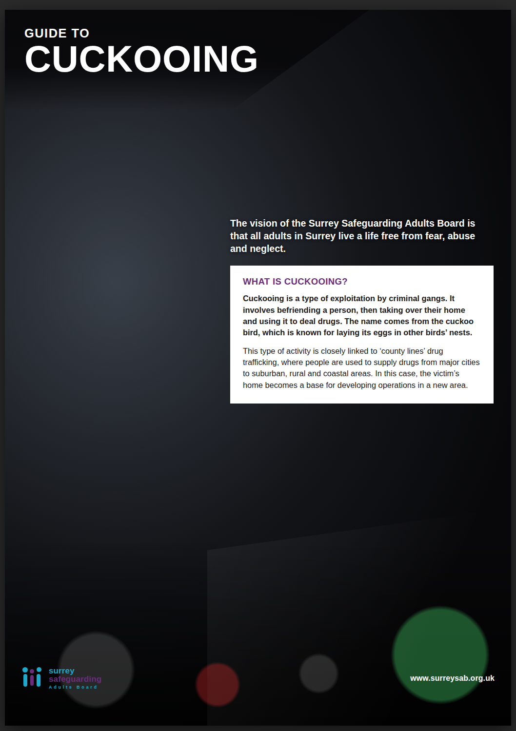Guide to
Cuckooing
The vision of the Surrey Safeguarding Adults Board is that all adults in Surrey live a life free from fear, abuse and neglect.
What is cuckooing?
Cuckooing is a type of exploitation by criminal gangs. It involves befriending a person, then taking over their home and using it to deal drugs. The name comes from the cuckoo bird, which is known for laying its eggs in other birds’ nests.
This type of activity is closely linked to ‘county lines’ drug trafficking, where people are used to supply drugs from major cities to suburban, rural and coastal areas. In this case, the victim’s home becomes a base for developing operations in a new area.
surrey safeguarding Adults Board
www.surreysab.org.uk